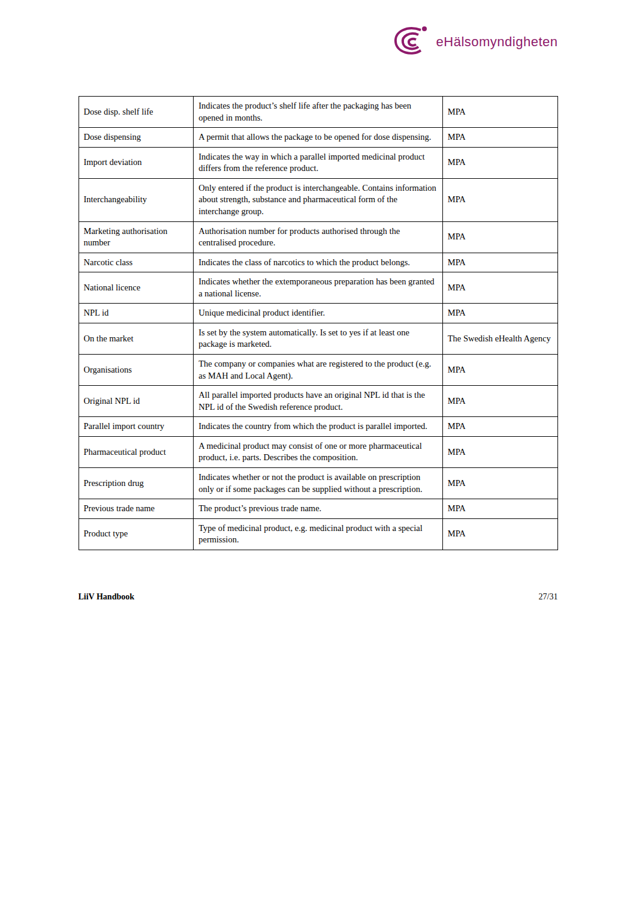eHälsomyndigheten
| Dose disp. shelf life | Indicates the product’s shelf life after the packaging has been opened in months. | MPA |
| Dose dispensing | A permit that allows the package to be opened for dose dispensing. | MPA |
| Import deviation | Indicates the way in which a parallel imported medicinal product differs from the reference product. | MPA |
| Interchangeability | Only entered if the product is interchangeable. Contains information about strength, substance and pharmaceutical form of the interchange group. | MPA |
| Marketing authorisation number | Authorisation number for products authorised through the centralised procedure. | MPA |
| Narcotic class | Indicates the class of narcotics to which the product belongs. | MPA |
| National licence | Indicates whether the extemporaneous preparation has been granted a national license. | MPA |
| NPL id | Unique medicinal product identifier. | MPA |
| On the market | Is set by the system automatically. Is set to yes if at least one package is marketed. | The Swedish eHealth Agency |
| Organisations | The company or companies what are registered to the product (e.g. as MAH and Local Agent). | MPA |
| Original NPL id | All parallel imported products have an original NPL id that is the NPL id of the Swedish reference product. | MPA |
| Parallel import country | Indicates the country from which the product is parallel imported. | MPA |
| Pharmaceutical product | A medicinal product may consist of one or more pharmaceutical product, i.e. parts. Describes the composition. | MPA |
| Prescription drug | Indicates whether or not the product is available on prescription only or if some packages can be supplied without a prescription. | MPA |
| Previous trade name | The product’s previous trade name. | MPA |
| Product type | Type of medicinal product, e.g. medicinal product with a special permission. | MPA |
LiiV Handbook 27/31